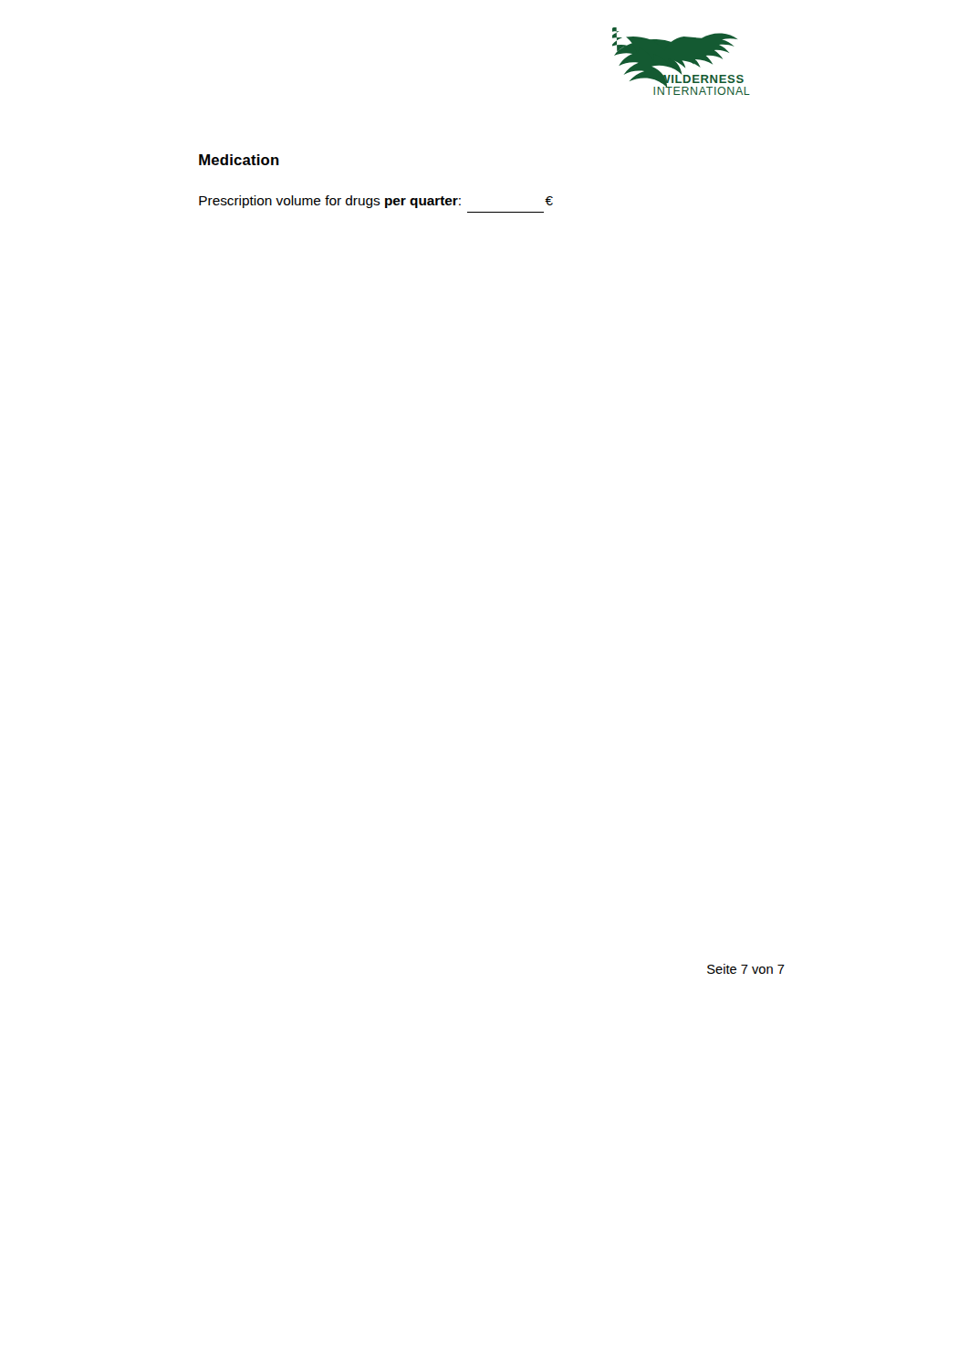Medication
Prescription volume for drugs per quarter: €
Seite 7 von 7